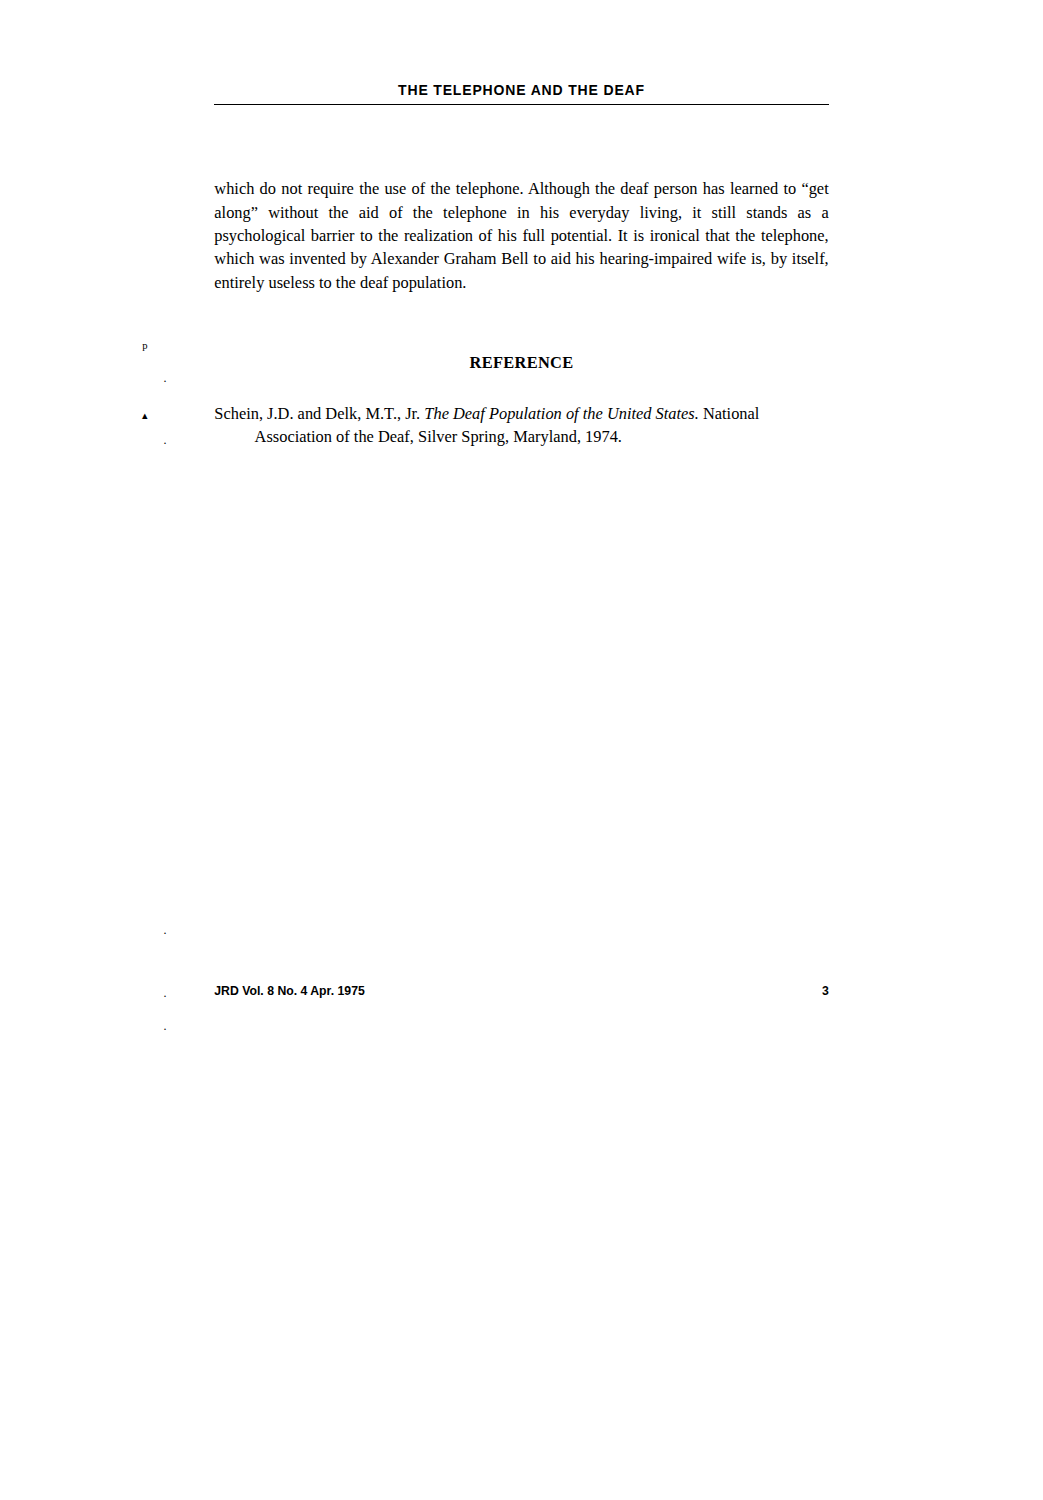THE TELEPHONE AND THE DEAF
which do not require the use of the telephone. Although the deaf person has learned to “get along” without the aid of the telephone in his everyday living, it still stands as a psychological barrier to the realization of his full potential. It is ironical that the telephone, which was invented by Alexander Graham Bell to aid his hearing-impaired wife is, by itself, entirely useless to the deaf population.
REFERENCE
Schein, J.D. and Delk, M.T., Jr. The Deaf Population of the United States. National Association of the Deaf, Silver Spring, Maryland, 1974.
JRD Vol. 8 No. 4 Apr. 1975 3
р . ▴ . . . .